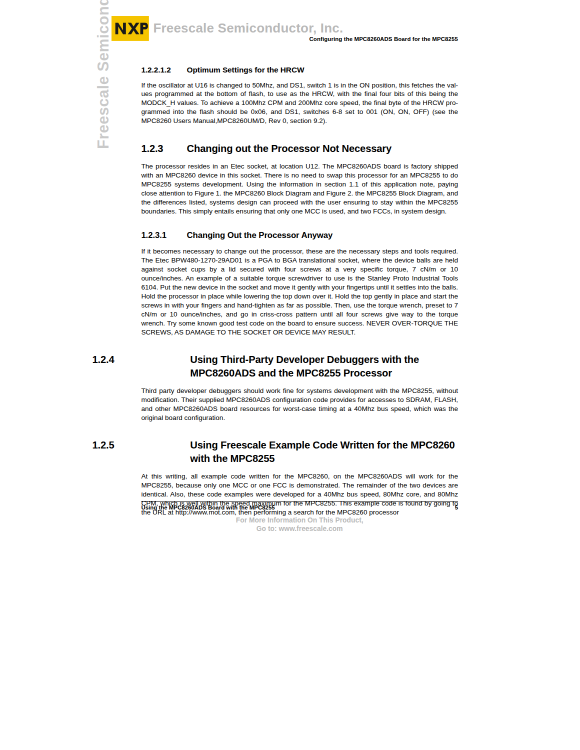Freescale Semiconductor, Inc.
Freescale Semiconductor, Inc.
Configuring the MPC8260ADS Board for the MPC8255
1.2.2.1.2 Optimum Settings for the HRCW
If the oscillator at U16 is changed to 50Mhz, and DS1, switch 1 is in the ON position, this fetches the values programmed at the bottom of flash, to use as the HRCW, with the final four bits of this being the MODCK_H values. To achieve a 100Mhz CPM and 200Mhz core speed, the final byte of the HRCW programmed into the flash should be 0x06, and DS1, switches 6-8 set to 001 (ON, ON, OFF) (see the MPC8260 Users Manual,MPC8260UM/D, Rev 0, section 9.2).
1.2.3 Changing out the Processor Not Necessary
The processor resides in an Etec socket, at location U12. The MPC8260ADS board is factory shipped with an MPC8260 device in this socket. There is no need to swap this processor for an MPC8255 to do MPC8255 systems development. Using the information in section 1.1 of this application note, paying close attention to Figure 1. the MPC8260 Block Diagram and Figure 2. the MPC8255 Block Diagram, and the differences listed, systems design can proceed with the user ensuring to stay within the MPC8255 boundaries. This simply entails ensuring that only one MCC is used, and two FCCs, in system design.
1.2.3.1 Changing Out the Processor Anyway
If it becomes necessary to change out the processor, these are the necessary steps and tools required. The Etec BPW480-1270-29AD01 is a PGA to BGA translational socket, where the device balls are held against socket cups by a lid secured with four screws at a very specific torque, 7 cN/m or 10 ounce/inches. An example of a suitable torque screwdriver to use is the Stanley Proto Industrial Tools 6104. Put the new device in the socket and move it gently with your fingertips until it settles into the balls. Hold the processor in place while lowering the top down over it. Hold the top gently in place and start the screws in with your fingers and hand-tighten as far as possible. Then, use the torque wrench, preset to 7 cN/m or 10 ounce/inches, and go in criss-cross pattern until all four screws give way to the torque wrench. Try some known good test code on the board to ensure success. NEVER OVER-TORQUE THE SCREWS, AS DAMAGE TO THE SOCKET OR DEVICE MAY RESULT.
1.2.4 Using Third-Party Developer Debuggers with the MPC8260ADS and the MPC8255 Processor
Third party developer debuggers should work fine for systems development with the MPC8255, without modification. Their supplied MPC8260ADS configuration code provides for accesses to SDRAM, FLASH, and other MPC8260ADS board resources for worst-case timing at a 40Mhz bus speed, which was the original board configuration.
1.2.5 Using Freescale Example Code Written for the MPC8260 with the MPC8255
At this writing, all example code written for the MPC8260, on the MPC8260ADS will work for the MPC8255, because only one MCC or one FCC is demonstrated. The remainder of the two devices are identical. Also, these code examples were developed for a 40Mhz bus speed, 80Mhz core, and 80Mhz CPM, which is well within the speed maximum for the MPC8255. This example code is found by going to the URL at http://www.mot.com, then performing a search for the MPC8260 processor
Using the MPC8260ADS Board with the MPC8255 5
For More Information On This Product,
Go to: www.freescale.com